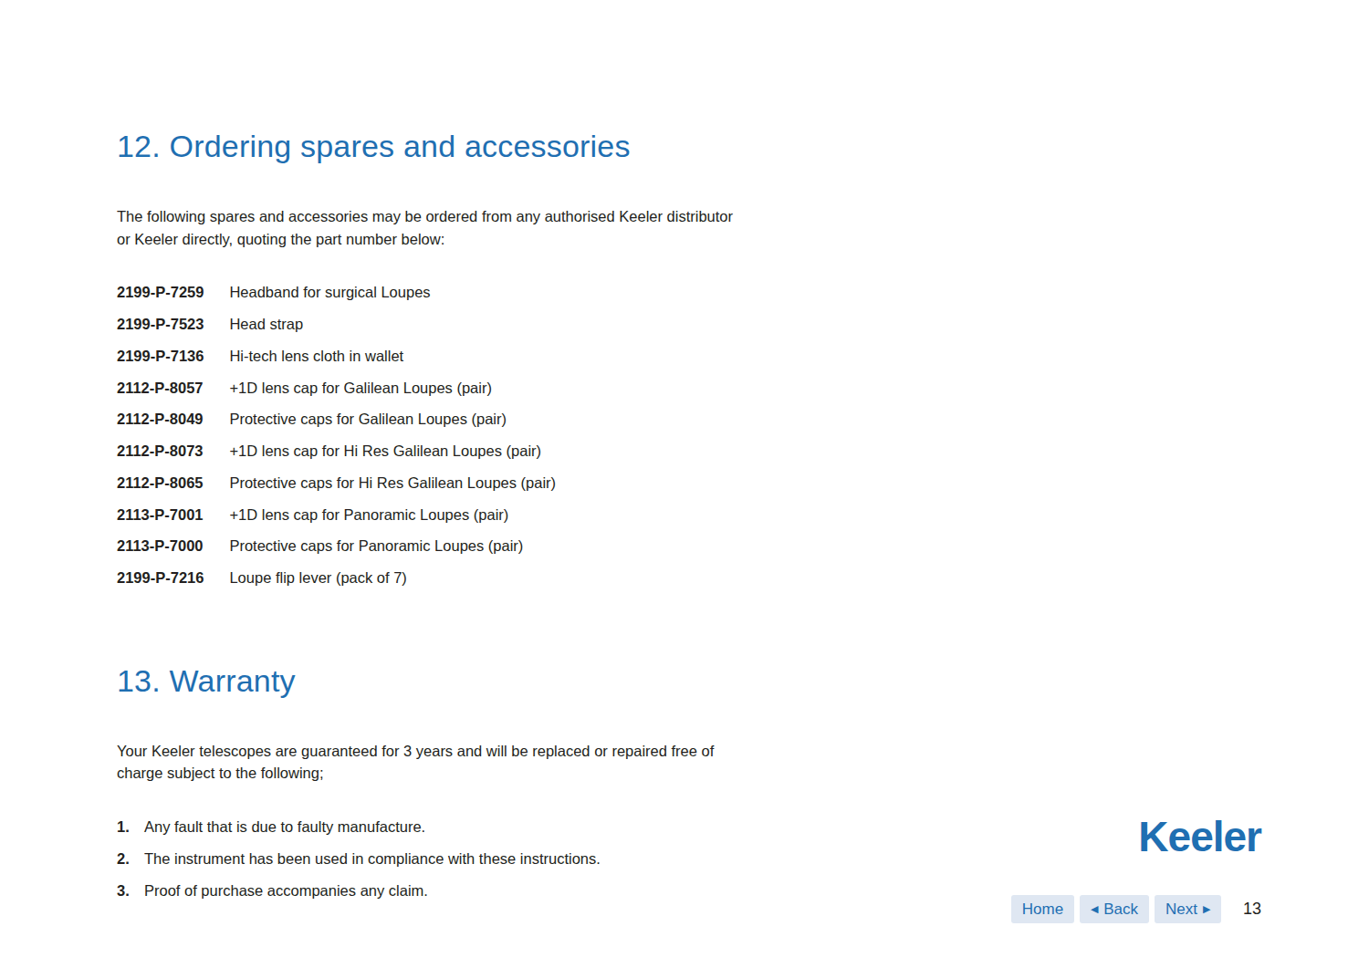12. Ordering spares and accessories
The following spares and accessories may be ordered from any authorised Keeler distributor or Keeler directly, quoting the part number below:
| 2199-P-7259 | Headband for surgical Loupes |
| 2199-P-7523 | Head strap |
| 2199-P-7136 | Hi-tech lens cloth in wallet |
| 2112-P-8057 | +1D lens cap for Galilean Loupes (pair) |
| 2112-P-8049 | Protective caps for Galilean Loupes (pair) |
| 2112-P-8073 | +1D lens cap for Hi Res Galilean Loupes (pair) |
| 2112-P-8065 | Protective caps for Hi Res Galilean Loupes (pair) |
| 2113-P-7001 | +1D lens cap for Panoramic Loupes (pair) |
| 2113-P-7000 | Protective caps for Panoramic Loupes (pair) |
| 2199-P-7216 | Loupe flip lever (pack of 7) |
13. Warranty
Your Keeler telescopes are guaranteed for 3 years and will be replaced or repaired free of charge subject to the following;
1. Any fault that is due to faulty manufacture.
2. The instrument has been used in compliance with these instructions.
3. Proof of purchase accompanies any claim.
Keeler
Home Back Next 13